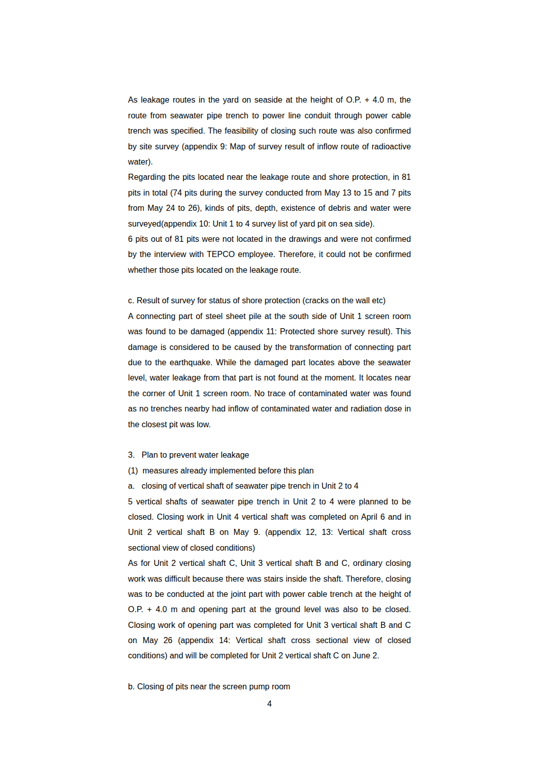As leakage routes in the yard on seaside at the height of O.P. + 4.0 m, the route from seawater pipe trench to power line conduit through power cable trench was specified. The feasibility of closing such route was also confirmed by site survey (appendix 9: Map of survey result of inflow route of radioactive water).
Regarding the pits located near the leakage route and shore protection, in 81 pits in total (74 pits during the survey conducted from May 13 to 15 and 7 pits from May 24 to 26), kinds of pits, depth, existence of debris and water were surveyed(appendix 10: Unit 1 to 4 survey list of yard pit on sea side).
6 pits out of 81 pits were not located in the drawings and were not confirmed by the interview with TEPCO employee. Therefore, it could not be confirmed whether those pits located on the leakage route.
c. Result of survey for status of shore protection (cracks on the wall etc)
A connecting part of steel sheet pile at the south side of Unit 1 screen room was found to be damaged (appendix 11: Protected shore survey result). This damage is considered to be caused by the transformation of connecting part due to the earthquake. While the damaged part locates above the seawater level, water leakage from that part is not found at the moment. It locates near the corner of Unit 1 screen room. No trace of contaminated water was found as no trenches nearby had inflow of contaminated water and radiation dose in the closest pit was low.
3. Plan to prevent water leakage
(1) measures already implemented before this plan
a. closing of vertical shaft of seawater pipe trench in Unit 2 to 4
5 vertical shafts of seawater pipe trench in Unit 2 to 4 were planned to be closed. Closing work in Unit 4 vertical shaft was completed on April 6 and in Unit 2 vertical shaft B on May 9. (appendix 12, 13: Vertical shaft cross sectional view of closed conditions)
As for Unit 2 vertical shaft C, Unit 3 vertical shaft B and C, ordinary closing work was difficult because there was stairs inside the shaft. Therefore, closing was to be conducted at the joint part with power cable trench at the height of O.P. + 4.0 m and opening part at the ground level was also to be closed. Closing work of opening part was completed for Unit 3 vertical shaft B and C on May 26 (appendix 14: Vertical shaft cross sectional view of closed conditions) and will be completed for Unit 2 vertical shaft C on June 2.
b. Closing of pits near the screen pump room
4